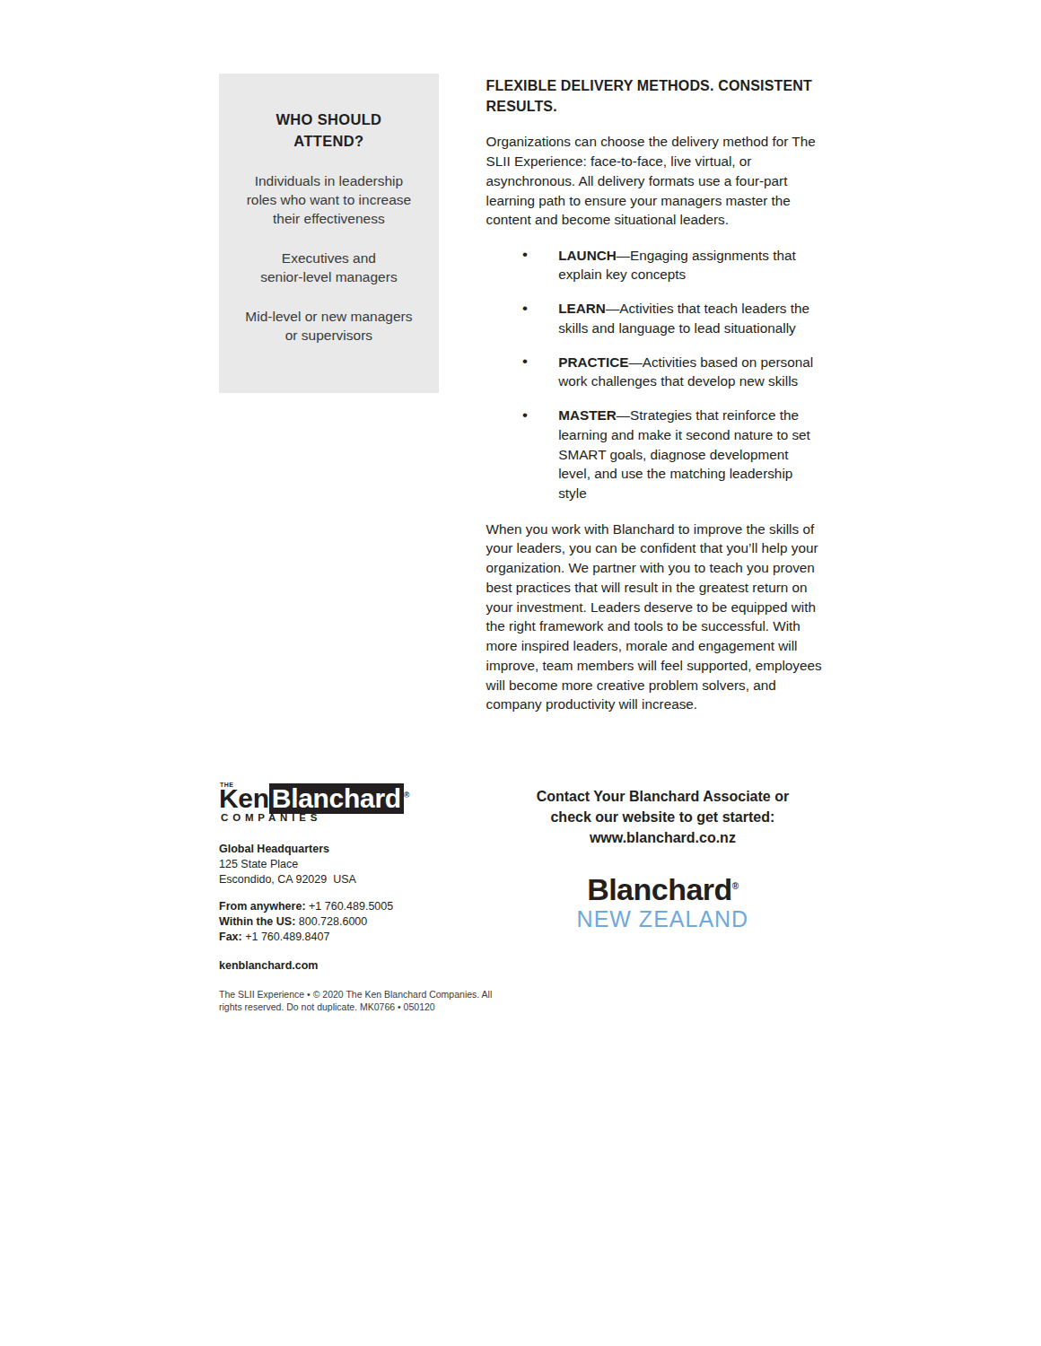WHO SHOULD ATTEND?
Individuals in leadership roles who want to increase their effectiveness
Executives and
senior-level managers
Mid-level or new managers
or supervisors
FLEXIBLE DELIVERY METHODS. CONSISTENT RESULTS.
Organizations can choose the delivery method for The SLII Experience: face-to-face, live virtual, or asynchronous. All delivery formats use a four-part learning path to ensure your managers master the content and become situational leaders.
LAUNCH—Engaging assignments that explain key concepts
LEARN—Activities that teach leaders the skills and language to lead situationally
PRACTICE—Activities based on personal work challenges that develop new skills
MASTER—Strategies that reinforce the learning and make it second nature to set SMART goals, diagnose development level, and use the matching leadership style
When you work with Blanchard to improve the skills of your leaders, you can be confident that you’ll help your organization. We partner with you to teach you proven best practices that will result in the greatest return on your investment. Leaders deserve to be equipped with the right framework and tools to be successful. With more inspired leaders, morale and engagement will improve, team members will feel supported, employees will become more creative problem solvers, and company productivity will increase.
THE Ken Blanchard®
COMPANIES
Global Headquarters
125 State Place
Escondido, CA 92029 USA
From anywhere: +1 760.489.5005
Within the US: 800.728.6000
Fax: +1 760.489.8407
kenblanchard.com
The SLII Experience • © 2020 The Ken Blanchard Companies. All rights reserved. Do not duplicate. MK0766 • 050120
Contact Your Blanchard Associate or
check our website to get started:
www.blanchard.co.nz
Blanchard®
NEW ZEALAND